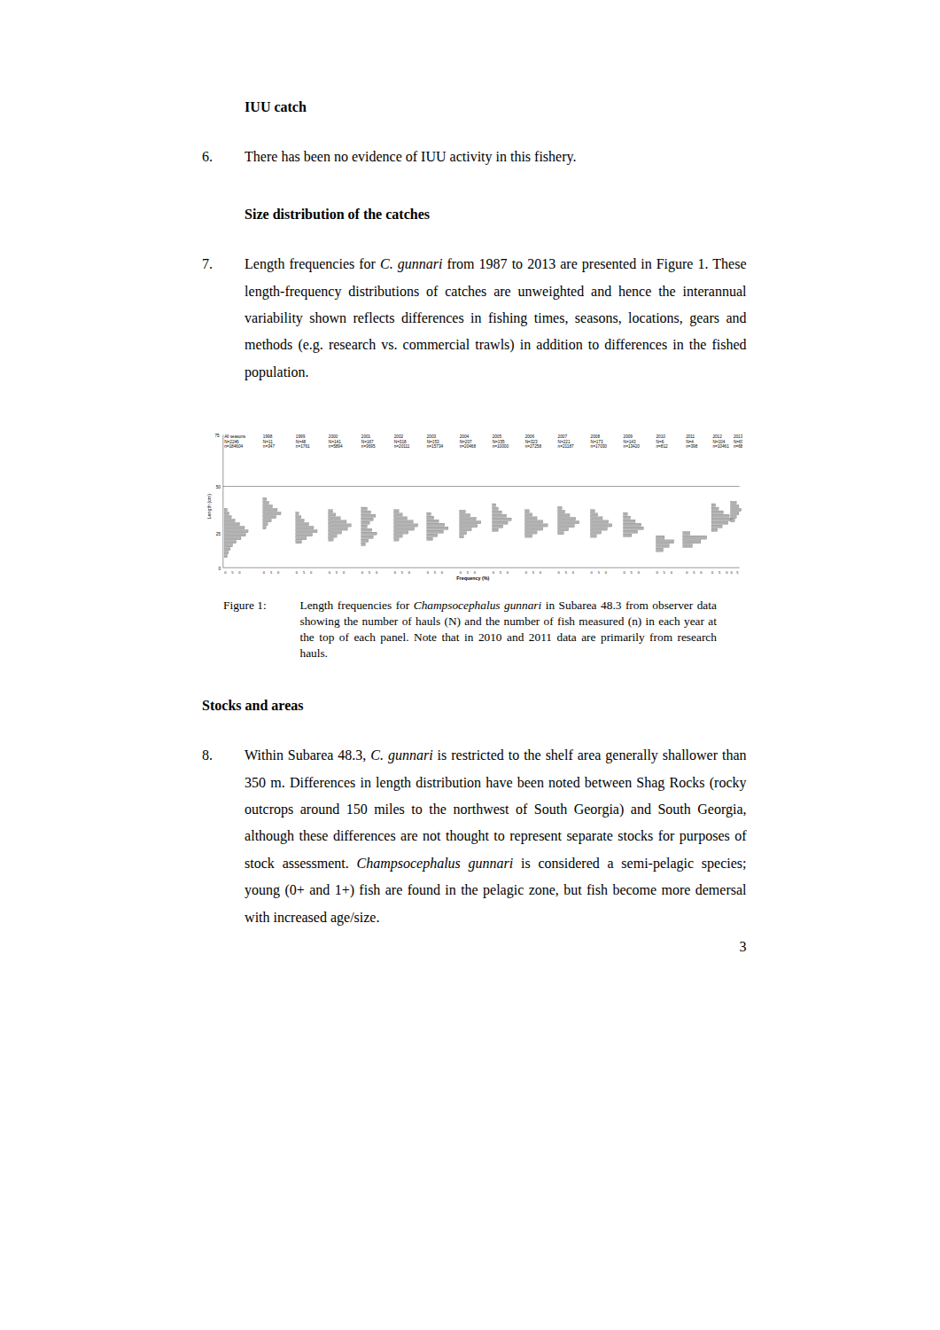IUU catch
6.
There has been no evidence of IUU activity in this fishery.
Size distribution of the catches
7.
Length frequencies for C. gunnari from 1987 to 2013 are presented in Figure 1. These length-frequency distributions of catches are unweighted and hence the interannual variability shown reflects differences in fishing times, seasons, locations, gears and methods (e.g. research vs. commercial trawls) in addition to differences in the fished population.
Figure 1:
Length frequencies for Champsocephalus gunnari in Subarea 48.3 from observer data showing the number of hauls (N) and the number of fish measured (n) in each year at the top of each panel. Note that in 2010 and 2011 data are primarily from research hauls.
Stocks and areas
8.
Within Subarea 48.3, C. gunnari is restricted to the shelf area generally shallower than 350 m. Differences in length distribution have been noted between Shag Rocks (rocky outcrops around 150 miles to the northwest of South Georgia) and South Georgia, although these differences are not thought to represent separate stocks for purposes of stock assessment. Champsocephalus gunnari is considered a semi-pelagic species; young (0+ and 1+) fish are found in the pelagic zone, but fish become more demersal with increased age/size.
3